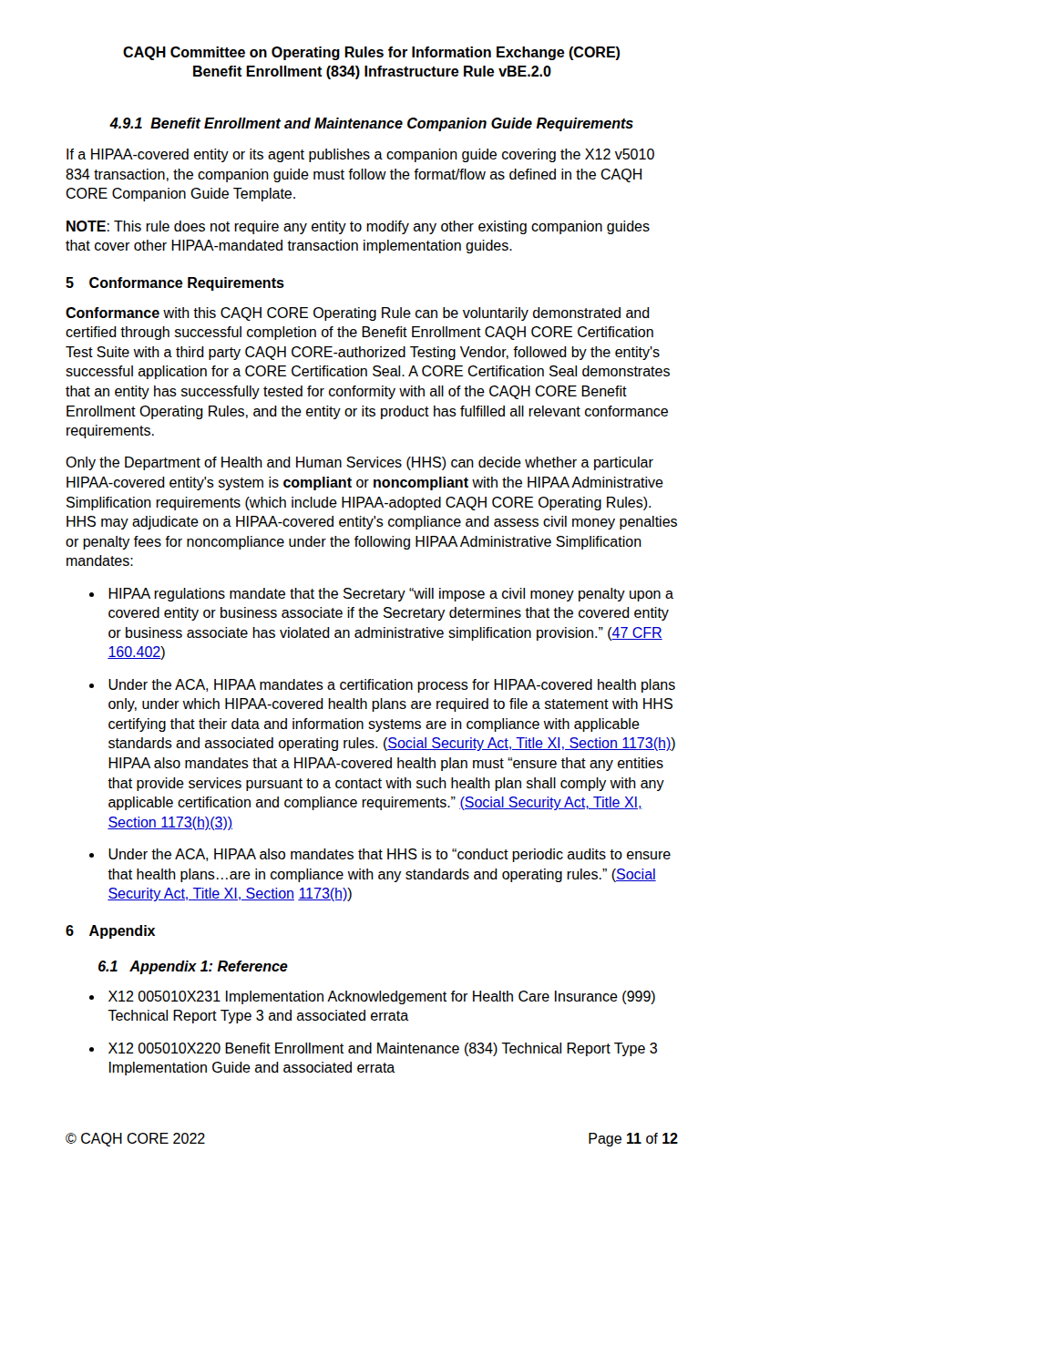CAQH Committee on Operating Rules for Information Exchange (CORE)
Benefit Enrollment (834) Infrastructure Rule vBE.2.0
4.9.1 Benefit Enrollment and Maintenance Companion Guide Requirements
If a HIPAA-covered entity or its agent publishes a companion guide covering the X12 v5010 834 transaction, the companion guide must follow the format/flow as defined in the CAQH CORE Companion Guide Template.
NOTE: This rule does not require any entity to modify any other existing companion guides that cover other HIPAA-mandated transaction implementation guides.
5 Conformance Requirements
Conformance with this CAQH CORE Operating Rule can be voluntarily demonstrated and certified through successful completion of the Benefit Enrollment CAQH CORE Certification Test Suite with a third party CAQH CORE-authorized Testing Vendor, followed by the entity's successful application for a CORE Certification Seal. A CORE Certification Seal demonstrates that an entity has successfully tested for conformity with all of the CAQH CORE Benefit Enrollment Operating Rules, and the entity or its product has fulfilled all relevant conformance requirements.
Only the Department of Health and Human Services (HHS) can decide whether a particular HIPAA-covered entity's system is compliant or noncompliant with the HIPAA Administrative Simplification requirements (which include HIPAA-adopted CAQH CORE Operating Rules). HHS may adjudicate on a HIPAA-covered entity's compliance and assess civil money penalties or penalty fees for noncompliance under the following HIPAA Administrative Simplification mandates:
HIPAA regulations mandate that the Secretary “will impose a civil money penalty upon a covered entity or business associate if the Secretary determines that the covered entity or business associate has violated an administrative simplification provision.” (47 CFR 160.402)
Under the ACA, HIPAA mandates a certification process for HIPAA-covered health plans only, under which HIPAA-covered health plans are required to file a statement with HHS certifying that their data and information systems are in compliance with applicable standards and associated operating rules. (Social Security Act, Title XI, Section 1173(h)) HIPAA also mandates that a HIPAA-covered health plan must “ensure that any entities that provide services pursuant to a contact with such health plan shall comply with any applicable certification and compliance requirements.” (Social Security Act, Title XI, Section 1173(h)(3))
Under the ACA, HIPAA also mandates that HHS is to “conduct periodic audits to ensure that health plans…are in compliance with any standards and operating rules.” (Social Security Act, Title XI, Section 1173(h))
6 Appendix
6.1 Appendix 1: Reference
X12 005010X231 Implementation Acknowledgement for Health Care Insurance (999) Technical Report Type 3 and associated errata
X12 005010X220 Benefit Enrollment and Maintenance (834) Technical Report Type 3 Implementation Guide and associated errata
© CAQH CORE 2022 Page 11 of 12